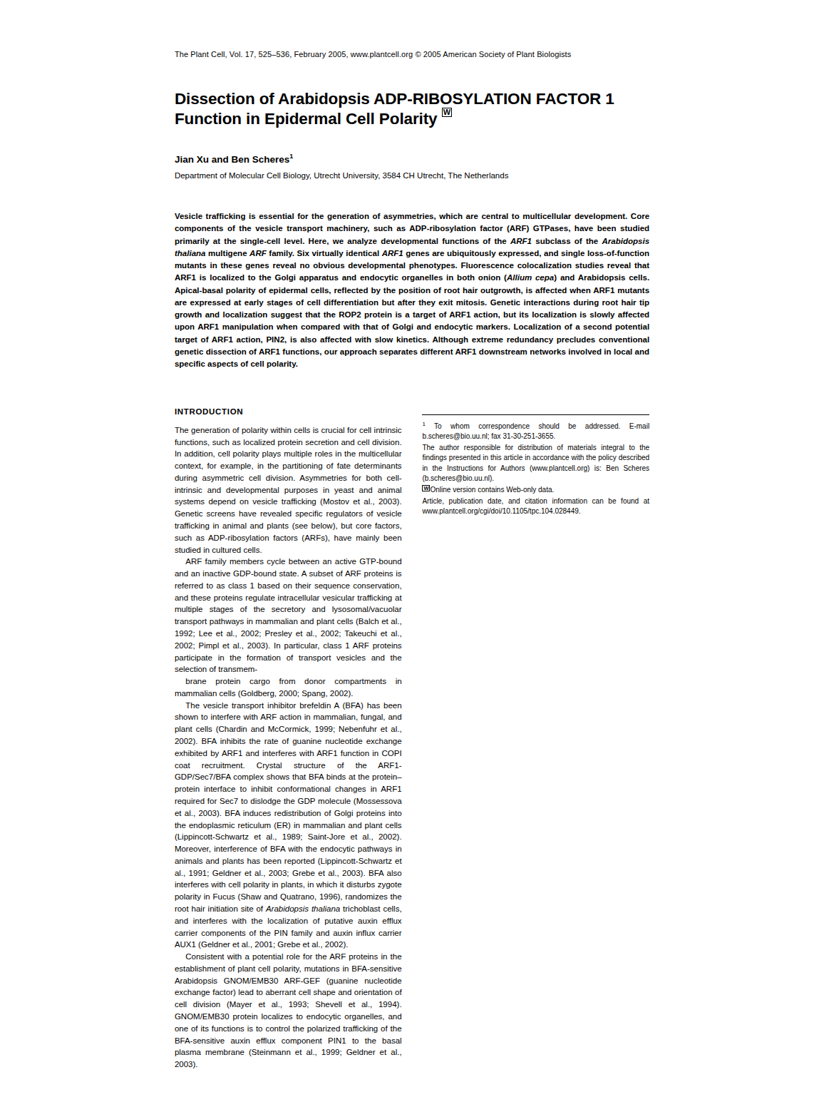The Plant Cell, Vol. 17, 525–536, February 2005, www.plantcell.org © 2005 American Society of Plant Biologists
Dissection of Arabidopsis ADP-RIBOSYLATION FACTOR 1
Function in Epidermal Cell Polarity W
Jian Xu and Ben Scheres1
Department of Molecular Cell Biology, Utrecht University, 3584 CH Utrecht, The Netherlands
Vesicle trafficking is essential for the generation of asymmetries, which are central to multicellular development. Core components of the vesicle transport machinery, such as ADP-ribosylation factor (ARF) GTPases, have been studied primarily at the single-cell level. Here, we analyze developmental functions of the ARF1 subclass of the Arabidopsis thaliana multigene ARF family. Six virtually identical ARF1 genes are ubiquitously expressed, and single loss-of-function mutants in these genes reveal no obvious developmental phenotypes. Fluorescence colocalization studies reveal that ARF1 is localized to the Golgi apparatus and endocytic organelles in both onion (Allium cepa) and Arabidopsis cells. Apical-basal polarity of epidermal cells, reflected by the position of root hair outgrowth, is affected when ARF1 mutants are expressed at early stages of cell differentiation but after they exit mitosis. Genetic interactions during root hair tip growth and localization suggest that the ROP2 protein is a target of ARF1 action, but its localization is slowly affected upon ARF1 manipulation when compared with that of Golgi and endocytic markers. Localization of a second potential target of ARF1 action, PIN2, is also affected with slow kinetics. Although extreme redundancy precludes conventional genetic dissection of ARF1 functions, our approach separates different ARF1 downstream networks involved in local and specific aspects of cell polarity.
INTRODUCTION
The generation of polarity within cells is crucial for cell intrinsic functions, such as localized protein secretion and cell division. In addition, cell polarity plays multiple roles in the multicellular context, for example, in the partitioning of fate determinants during asymmetric cell division. Asymmetries for both cell-intrinsic and developmental purposes in yeast and animal systems depend on vesicle trafficking (Mostov et al., 2003). Genetic screens have revealed specific regulators of vesicle trafficking in animal and plants (see below), but core factors, such as ADP-ribosylation factors (ARFs), have mainly been studied in cultured cells.
ARF family members cycle between an active GTP-bound and an inactive GDP-bound state. A subset of ARF proteins is referred to as class 1 based on their sequence conservation, and these proteins regulate intracellular vesicular trafficking at multiple stages of the secretory and lysosomal/vacuolar transport pathways in mammalian and plant cells (Balch et al., 1992; Lee et al., 2002; Presley et al., 2002; Takeuchi et al., 2002; Pimpl et al., 2003). In particular, class 1 ARF proteins participate in the formation of transport vesicles and the selection of transmem-
brane protein cargo from donor compartments in mammalian cells (Goldberg, 2000; Spang, 2002).
The vesicle transport inhibitor brefeldin A (BFA) has been shown to interfere with ARF action in mammalian, fungal, and plant cells (Chardin and McCormick, 1999; Nebenfuhr et al., 2002). BFA inhibits the rate of guanine nucleotide exchange exhibited by ARF1 and interferes with ARF1 function in COPI coat recruitment. Crystal structure of the ARF1-GDP/Sec7/BFA complex shows that BFA binds at the protein–protein interface to inhibit conformational changes in ARF1 required for Sec7 to dislodge the GDP molecule (Mossessova et al., 2003). BFA induces redistribution of Golgi proteins into the endoplasmic reticulum (ER) in mammalian and plant cells (Lippincott-Schwartz et al., 1989; Saint-Jore et al., 2002). Moreover, interference of BFA with the endocytic pathways in animals and plants has been reported (Lippincott-Schwartz et al., 1991; Geldner et al., 2003; Grebe et al., 2003). BFA also interferes with cell polarity in plants, in which it disturbs zygote polarity in Fucus (Shaw and Quatrano, 1996), randomizes the root hair initiation site of Arabidopsis thaliana trichoblast cells, and interferes with the localization of putative auxin efflux carrier components of the PIN family and auxin influx carrier AUX1 (Geldner et al., 2001; Grebe et al., 2002).
Consistent with a potential role for the ARF proteins in the establishment of plant cell polarity, mutations in BFA-sensitive Arabidopsis GNOM/EMB30 ARF-GEF (guanine nucleotide exchange factor) lead to aberrant cell shape and orientation of cell division (Mayer et al., 1993; Shevell et al., 1994). GNOM/EMB30 protein localizes to endocytic organelles, and one of its functions is to control the polarized trafficking of the BFA-sensitive auxin efflux component PIN1 to the basal plasma membrane (Steinmann et al., 1999; Geldner et al., 2003).
1 To whom correspondence should be addressed. E-mail b.scheres@bio.uu.nl; fax 31-30-251-3655.
The author responsible for distribution of materials integral to the findings presented in this article in accordance with the policy described in the Instructions for Authors (www.plantcell.org) is: Ben Scheres (b.scheres@bio.uu.nl).
WOnline version contains Web-only data.
Article, publication date, and citation information can be found at www.plantcell.org/cgi/doi/10.1105/tpc.104.028449.